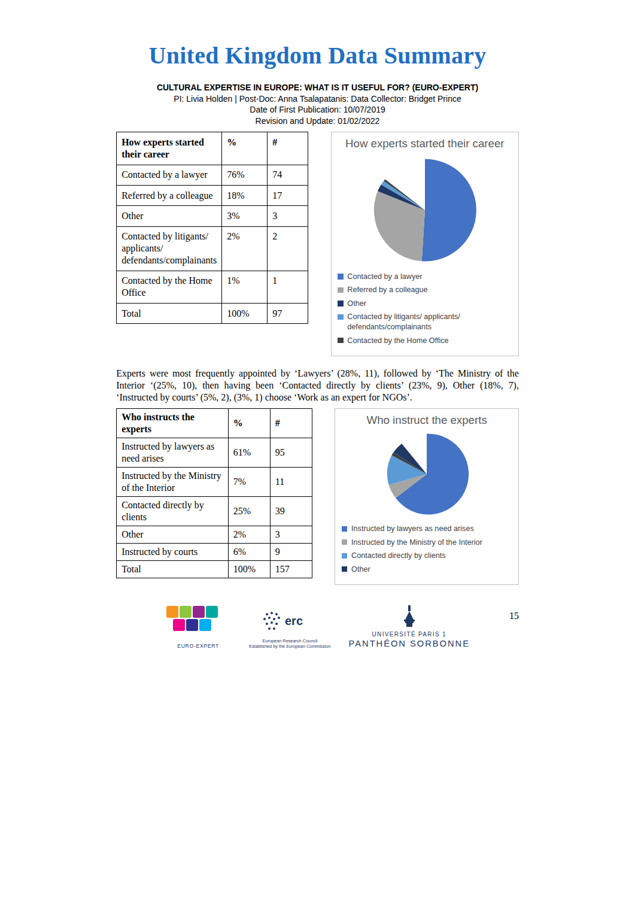United Kingdom Data Summary
CULTURAL EXPERTISE IN EUROPE: WHAT IS IT USEFUL FOR? (EURO-EXPERT)
PI: Livia Holden | Post-Doc: Anna Tsalapatanis: Data Collector: Bridget Prince
Date of First Publication: 10/07/2019
Revision and Update: 01/02/2022
| How experts started their career | % | # |
| Contacted by a lawyer | 76% | 74 |
| Referred by a colleague | 18% | 17 |
| Other | 3% | 3 |
| Contacted by litigants/ applicants/ defendants/complainants | 2% | 2 |
| Contacted by the Home Office | 1% | 1 |
| Total | 100% | 97 |
How experts started their career
Contacted by a lawyer
Referred by a colleague
Other
Contacted by litigants/ applicants/ defendants/complainants
Contacted by the Home Office
Experts were most frequently appointed by ‘Lawyers’ (28%, 11), followed by ‘The Ministry of the Interior ‘(25%, 10), then having been ‘Contacted directly by clients’ (23%, 9), Other (18%, 7), ‘Instructed by courts’ (5%, 2), (3%, 1) choose ‘Work as an expert for NGOs’.
| Who instructs the experts | % | # |
| --- | --- | --- |
| Instructed by lawyers as need arises | 61% | 95 |
| Instructed by the Ministry of the Interior | 7% | 11 |
| Contacted directly by clients | 25% | 39 |
| Other | 2% | 3 |
| Instructed by courts | 6% | 9 |
| Total | 100% | 157 |
Who instruct the experts
Instructed by lawyers as need arises
Instructed by the Ministry of the Interior
Contacted directly by clients
Other
15
EURO-EXPERT
erc
European Research Council
Established by the European Commission
UNIVERSITÉ PARIS 1
PANTHÉON SORBONNE